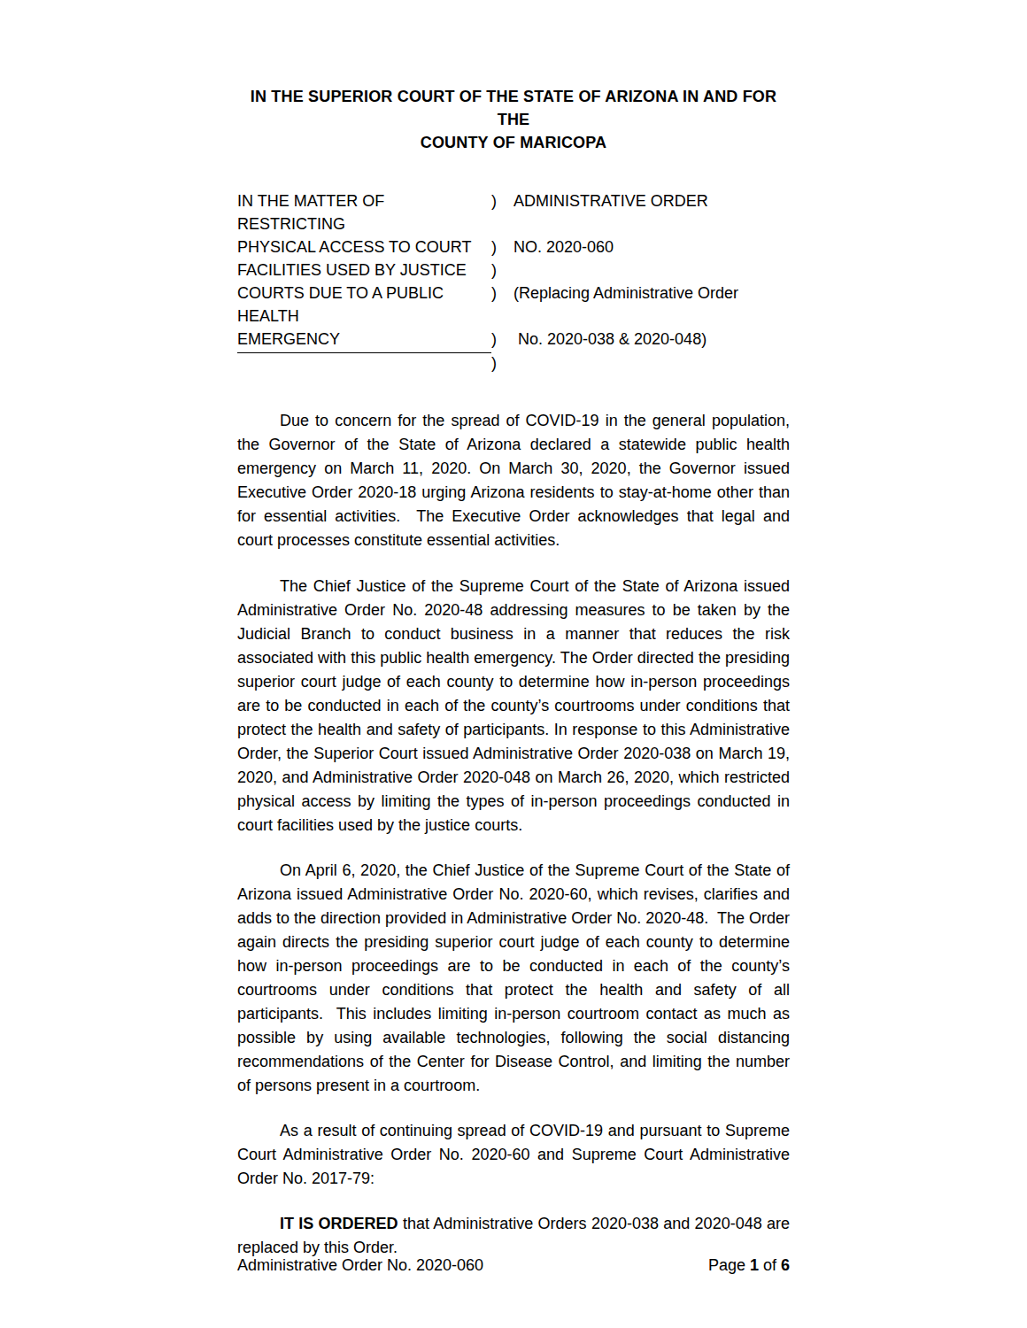IN THE SUPERIOR COURT OF THE STATE OF ARIZONA IN AND FOR THE
COUNTY OF MARICOPA
| IN THE MATTER OF RESTRICTING | ) | ADMINISTRATIVE ORDER |
| PHYSICAL ACCESS TO COURT | ) | NO. 2020-060 |
| FACILITIES USED BY JUSTICE | ) | |
| COURTS DUE TO A PUBLIC HEALTH | ) | (Replacing Administrative Order |
| EMERGENCY | ) | No. 2020-038 & 2020-048) |
| | ) | |
Due to concern for the spread of COVID-19 in the general population, the Governor of the State of Arizona declared a statewide public health emergency on March 11, 2020. On March 30, 2020, the Governor issued Executive Order 2020-18 urging Arizona residents to stay-at-home other than for essential activities. The Executive Order acknowledges that legal and court processes constitute essential activities.
The Chief Justice of the Supreme Court of the State of Arizona issued Administrative Order No. 2020-48 addressing measures to be taken by the Judicial Branch to conduct business in a manner that reduces the risk associated with this public health emergency. The Order directed the presiding superior court judge of each county to determine how in-person proceedings are to be conducted in each of the county’s courtrooms under conditions that protect the health and safety of participants. In response to this Administrative Order, the Superior Court issued Administrative Order 2020-038 on March 19, 2020, and Administrative Order 2020-048 on March 26, 2020, which restricted physical access by limiting the types of in-person proceedings conducted in court facilities used by the justice courts.
On April 6, 2020, the Chief Justice of the Supreme Court of the State of Arizona issued Administrative Order No. 2020-60, which revises, clarifies and adds to the direction provided in Administrative Order No. 2020-48. The Order again directs the presiding superior court judge of each county to determine how in-person proceedings are to be conducted in each of the county’s courtrooms under conditions that protect the health and safety of all participants. This includes limiting in-person courtroom contact as much as possible by using available technologies, following the social distancing recommendations of the Center for Disease Control, and limiting the number of persons present in a courtroom.
As a result of continuing spread of COVID-19 and pursuant to Supreme Court Administrative Order No. 2020-60 and Supreme Court Administrative Order No. 2017-79:
IT IS ORDERED that Administrative Orders 2020-038 and 2020-048 are replaced by this Order.
Administrative Order No. 2020-060
Page 1 of 6